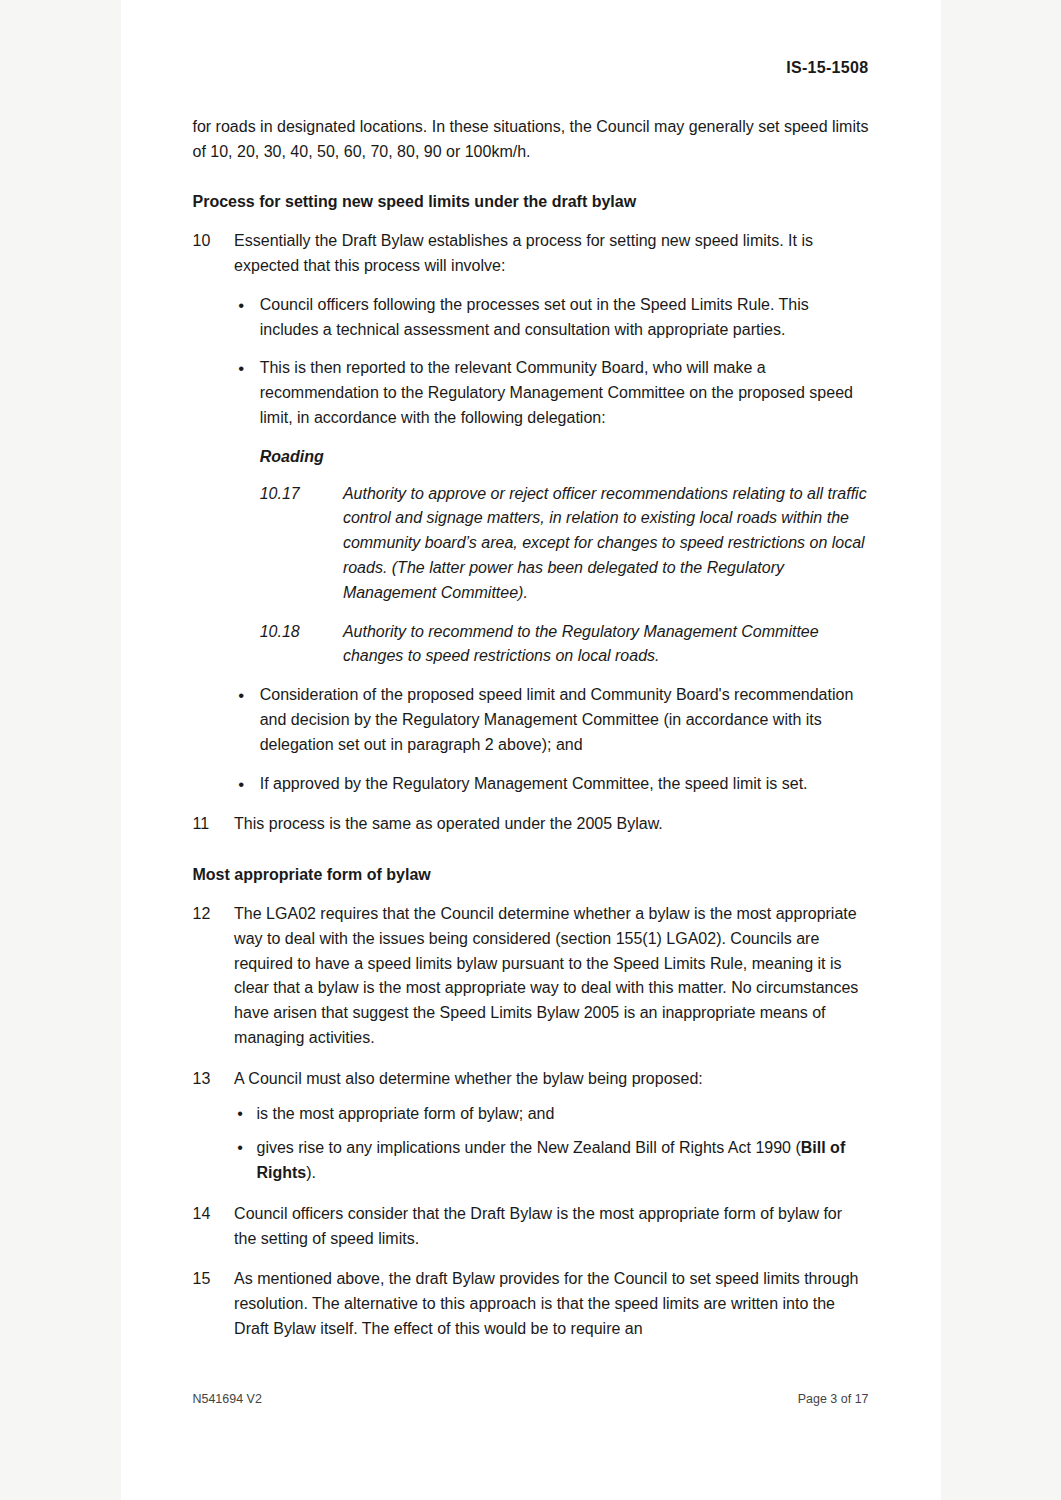IS-15-1508
for roads in designated locations. In these situations, the Council may generally set speed limits of 10, 20, 30, 40, 50, 60, 70, 80, 90 or 100km/h.
Process for setting new speed limits under the draft bylaw
Essentially the Draft Bylaw establishes a process for setting new speed limits. It is expected that this process will involve:
Council officers following the processes set out in the Speed Limits Rule. This includes a technical assessment and consultation with appropriate parties.
This is then reported to the relevant Community Board, who will make a recommendation to the Regulatory Management Committee on the proposed speed limit, in accordance with the following delegation:
Roading
10.17 Authority to approve or reject officer recommendations relating to all traffic control and signage matters, in relation to existing local roads within the community board’s area, except for changes to speed restrictions on local roads. (The latter power has been delegated to the Regulatory Management Committee).
10.18 Authority to recommend to the Regulatory Management Committee changes to speed restrictions on local roads.
Consideration of the proposed speed limit and Community Board's recommendation and decision by the Regulatory Management Committee (in accordance with its delegation set out in paragraph 2 above); and
If approved by the Regulatory Management Committee, the speed limit is set.
This process is the same as operated under the 2005 Bylaw.
Most appropriate form of bylaw
The LGA02 requires that the Council determine whether a bylaw is the most appropriate way to deal with the issues being considered (section 155(1) LGA02). Councils are required to have a speed limits bylaw pursuant to the Speed Limits Rule, meaning it is clear that a bylaw is the most appropriate way to deal with this matter. No circumstances have arisen that suggest the Speed Limits Bylaw 2005 is an inappropriate means of managing activities.
A Council must also determine whether the bylaw being proposed:
is the most appropriate form of bylaw; and
gives rise to any implications under the New Zealand Bill of Rights Act 1990 (Bill of Rights).
Council officers consider that the Draft Bylaw is the most appropriate form of bylaw for the setting of speed limits.
As mentioned above, the draft Bylaw provides for the Council to set speed limits through resolution. The alternative to this approach is that the speed limits are written into the Draft Bylaw itself. The effect of this would be to require an
N541694 V2 Page 3 of 17